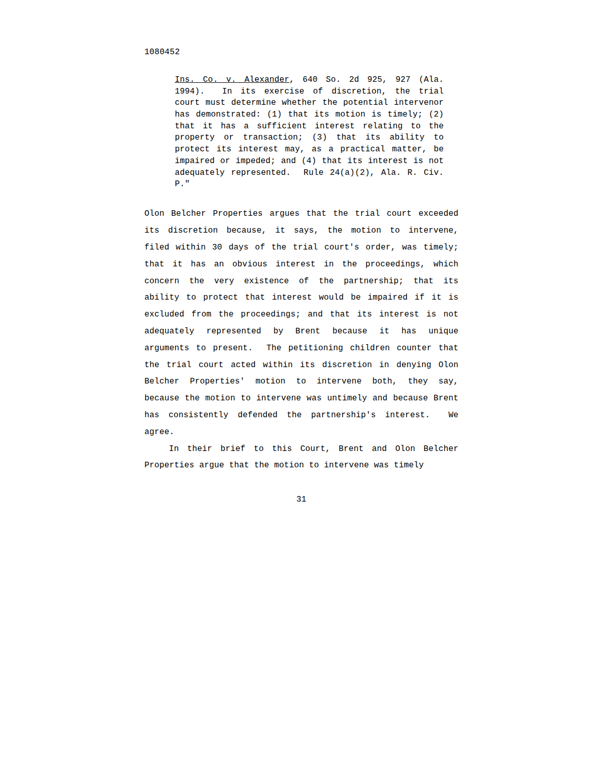1080452
Ins. Co. v. Alexander, 640 So. 2d 925, 927 (Ala. 1994). In its exercise of discretion, the trial court must determine whether the potential intervenor has demonstrated: (1) that its motion is timely; (2) that it has a sufficient interest relating to the property or transaction; (3) that its ability to protect its interest may, as a practical matter, be impaired or impeded; and (4) that its interest is not adequately represented. Rule 24(a)(2), Ala. R. Civ. P."
Olon Belcher Properties argues that the trial court exceeded its discretion because, it says, the motion to intervene, filed within 30 days of the trial court's order, was timely; that it has an obvious interest in the proceedings, which concern the very existence of the partnership; that its ability to protect that interest would be impaired if it is excluded from the proceedings; and that its interest is not adequately represented by Brent because it has unique arguments to present. The petitioning children counter that the trial court acted within its discretion in denying Olon Belcher Properties' motion to intervene both, they say, because the motion to intervene was untimely and because Brent has consistently defended the partnership's interest. We agree.
In their brief to this Court, Brent and Olon Belcher Properties argue that the motion to intervene was timely
31